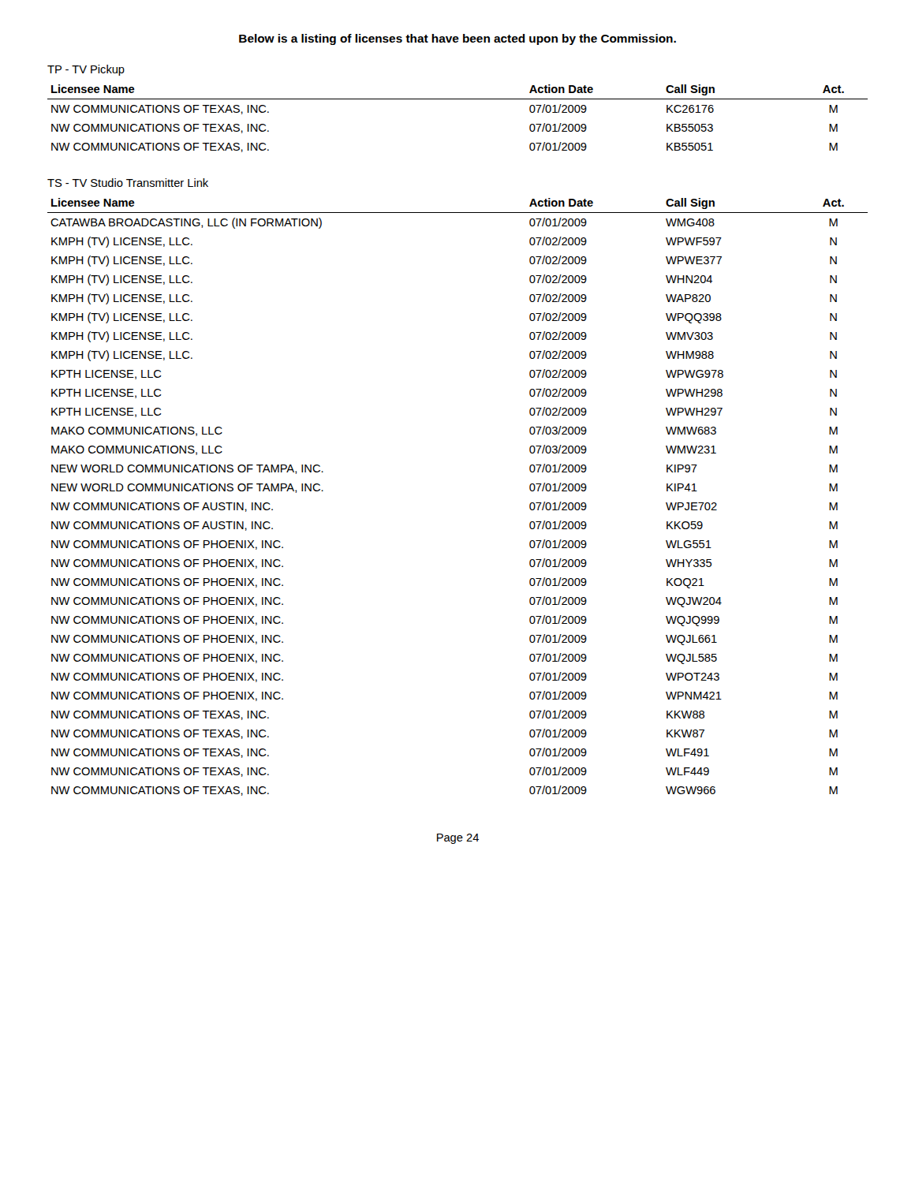Below is a listing of licenses that have been acted upon by the Commission.
TP - TV Pickup
| Licensee Name | Action Date | Call Sign | Act. |
| --- | --- | --- | --- |
| NW COMMUNICATIONS OF TEXAS, INC. | 07/01/2009 | KC26176 | M |
| NW COMMUNICATIONS OF TEXAS, INC. | 07/01/2009 | KB55053 | M |
| NW COMMUNICATIONS OF TEXAS, INC. | 07/01/2009 | KB55051 | M |
TS - TV Studio Transmitter Link
| Licensee Name | Action Date | Call Sign | Act. |
| --- | --- | --- | --- |
| CATAWBA BROADCASTING, LLC (IN FORMATION) | 07/01/2009 | WMG408 | M |
| KMPH (TV) LICENSE, LLC. | 07/02/2009 | WPWF597 | N |
| KMPH (TV) LICENSE, LLC. | 07/02/2009 | WPWE377 | N |
| KMPH (TV) LICENSE, LLC. | 07/02/2009 | WHN204 | N |
| KMPH (TV) LICENSE, LLC. | 07/02/2009 | WAP820 | N |
| KMPH (TV) LICENSE, LLC. | 07/02/2009 | WPQQ398 | N |
| KMPH (TV) LICENSE, LLC. | 07/02/2009 | WMV303 | N |
| KMPH (TV) LICENSE, LLC. | 07/02/2009 | WHM988 | N |
| KPTH LICENSE, LLC | 07/02/2009 | WPWG978 | N |
| KPTH LICENSE, LLC | 07/02/2009 | WPWH298 | N |
| KPTH LICENSE, LLC | 07/02/2009 | WPWH297 | N |
| MAKO COMMUNICATIONS, LLC | 07/03/2009 | WMW683 | M |
| MAKO COMMUNICATIONS, LLC | 07/03/2009 | WMW231 | M |
| NEW WORLD COMMUNICATIONS OF TAMPA, INC. | 07/01/2009 | KIP97 | M |
| NEW WORLD COMMUNICATIONS OF TAMPA, INC. | 07/01/2009 | KIP41 | M |
| NW COMMUNICATIONS OF AUSTIN, INC. | 07/01/2009 | WPJE702 | M |
| NW COMMUNICATIONS OF AUSTIN, INC. | 07/01/2009 | KKO59 | M |
| NW COMMUNICATIONS OF PHOENIX, INC. | 07/01/2009 | WLG551 | M |
| NW COMMUNICATIONS OF PHOENIX, INC. | 07/01/2009 | WHY335 | M |
| NW COMMUNICATIONS OF PHOENIX, INC. | 07/01/2009 | KOQ21 | M |
| NW COMMUNICATIONS OF PHOENIX, INC. | 07/01/2009 | WQJW204 | M |
| NW COMMUNICATIONS OF PHOENIX, INC. | 07/01/2009 | WQJQ999 | M |
| NW COMMUNICATIONS OF PHOENIX, INC. | 07/01/2009 | WQJL661 | M |
| NW COMMUNICATIONS OF PHOENIX, INC. | 07/01/2009 | WQJL585 | M |
| NW COMMUNICATIONS OF PHOENIX, INC. | 07/01/2009 | WPOT243 | M |
| NW COMMUNICATIONS OF PHOENIX, INC. | 07/01/2009 | WPNM421 | M |
| NW COMMUNICATIONS OF TEXAS, INC. | 07/01/2009 | KKW88 | M |
| NW COMMUNICATIONS OF TEXAS, INC. | 07/01/2009 | KKW87 | M |
| NW COMMUNICATIONS OF TEXAS, INC. | 07/01/2009 | WLF491 | M |
| NW COMMUNICATIONS OF TEXAS, INC. | 07/01/2009 | WLF449 | M |
| NW COMMUNICATIONS OF TEXAS, INC. | 07/01/2009 | WGW966 | M |
Page 24